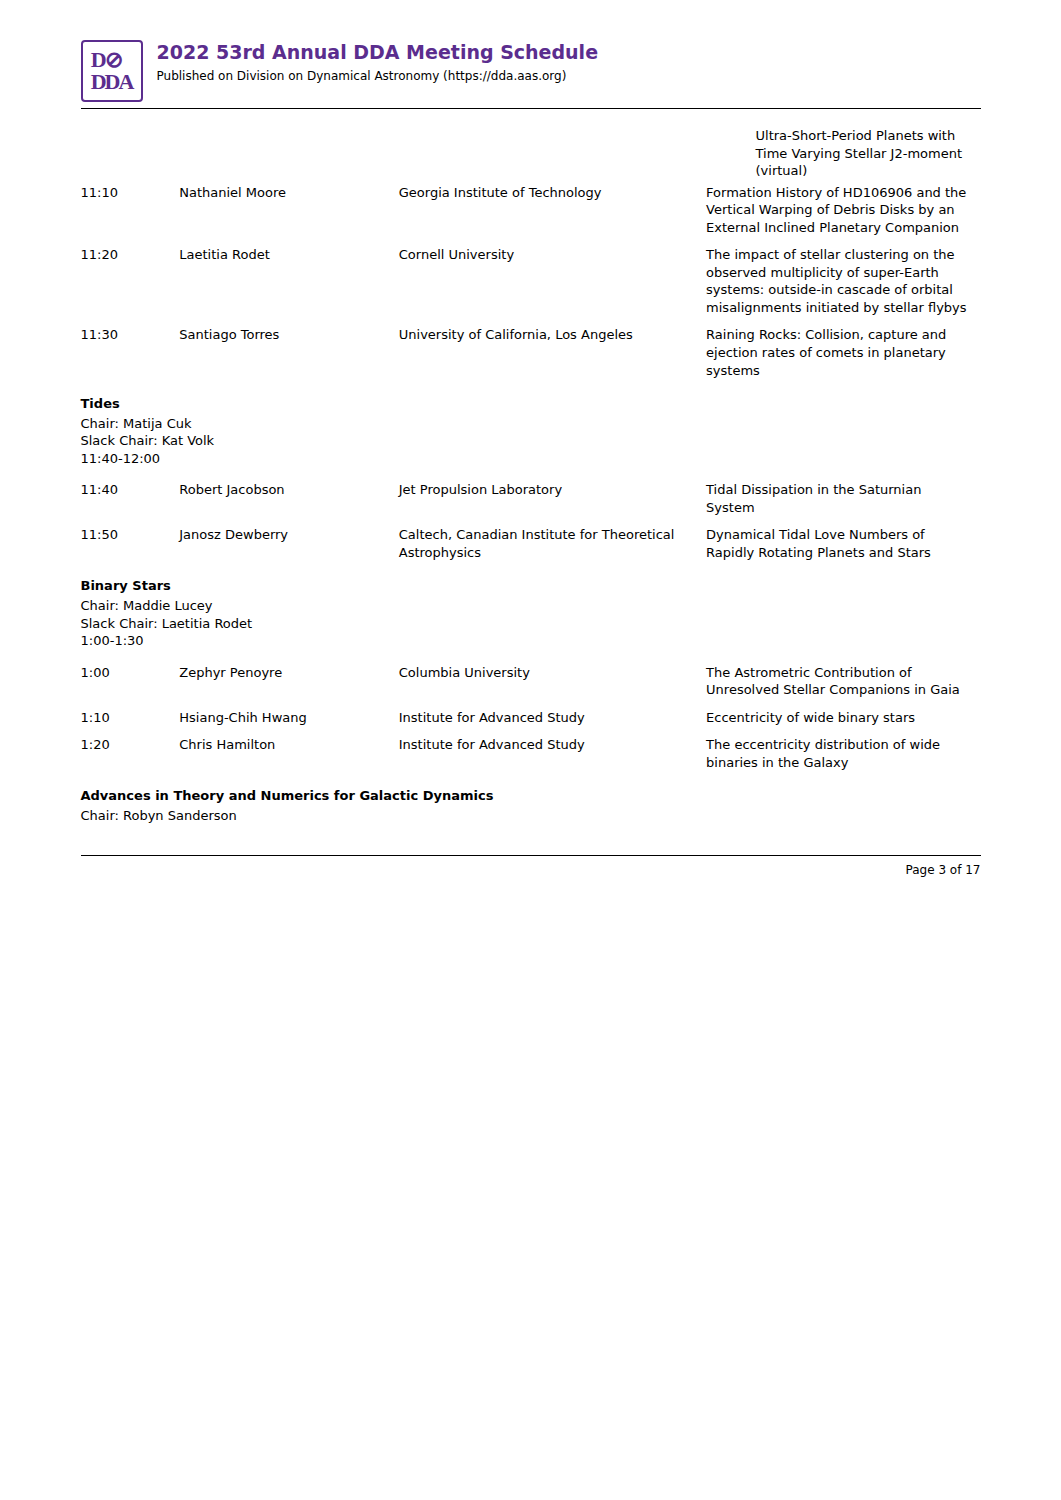D⊘
DDA
2022 53rd Annual DDA Meeting Schedule
Published on Division on Dynamical Astronomy (https://dda.aas.org)
Ultra-Short-Period Planets with Time Varying Stellar J2-moment (virtual)
| 11:10 | Nathaniel Moore | Georgia Institute of Technology | Formation History of HD106906 and the Vertical Warping of Debris Disks by an External Inclined Planetary Companion |
| 11:20 | Laetitia Rodet | Cornell University | The impact of stellar clustering on the observed multiplicity of super-Earth systems: outside-in cascade of orbital misalignments initiated by stellar flybys |
| 11:30 | Santiago Torres | University of California, Los Angeles | Raining Rocks: Collision, capture and ejection rates of comets in planetary systems |
Tides
Chair: Matija Cuk
Slack Chair: Kat Volk
11:40-12:00
| 11:40 | Robert Jacobson | Jet Propulsion Laboratory | Tidal Dissipation in the Saturnian System |
| 11:50 | Janosz Dewberry | Caltech, Canadian Institute for Theoretical Astrophysics | Dynamical Tidal Love Numbers of Rapidly Rotating Planets and Stars |
Binary Stars
Chair: Maddie Lucey
Slack Chair: Laetitia Rodet
1:00-1:30
| 1:00 | Zephyr Penoyre | Columbia University | The Astrometric Contribution of Unresolved Stellar Companions in Gaia |
| 1:10 | Hsiang-Chih Hwang | Institute for Advanced Study | Eccentricity of wide binary stars |
| 1:20 | Chris Hamilton | Institute for Advanced Study | The eccentricity distribution of wide binaries in the Galaxy |
Advances in Theory and Numerics for Galactic Dynamics
Chair: Robyn Sanderson
Page 3 of 17